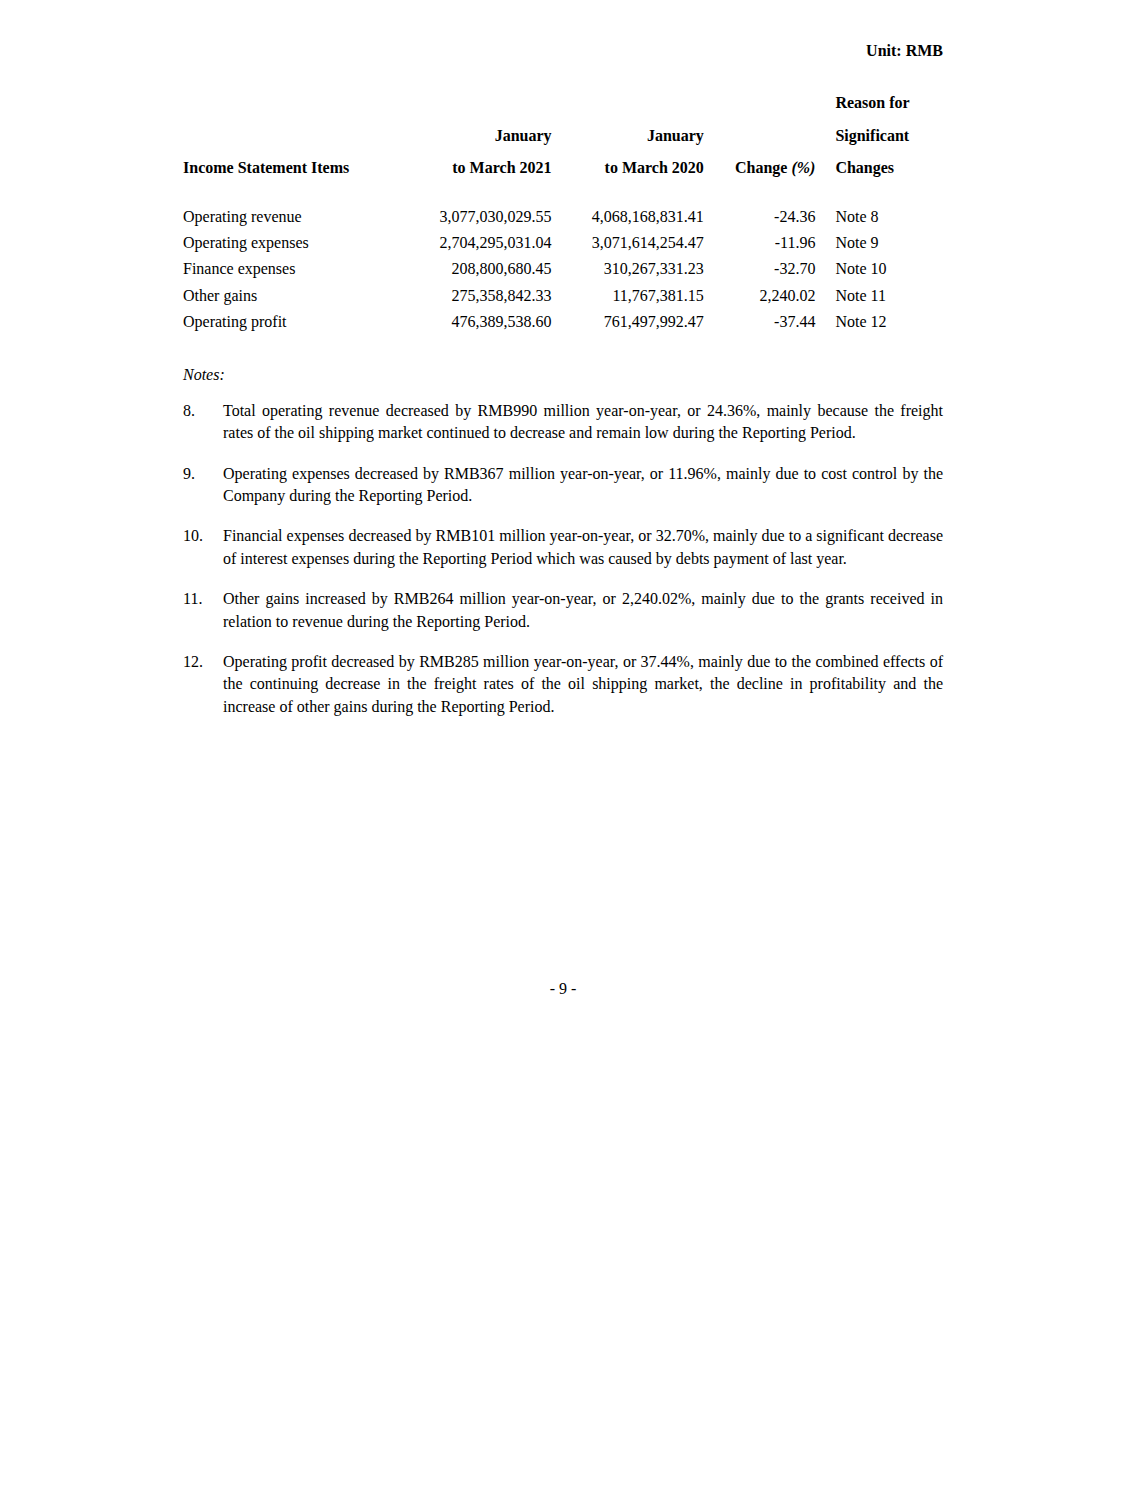Unit: RMB
| | | | | Reason for |
| --- | --- | --- | --- | --- |
| | January | January | | Significant |
| Income Statement Items | to March 2021 | to March 2020 | Change (%) | Changes |
| Operating revenue | 3,077,030,029.55 | 4,068,168,831.41 | -24.36 | Note 8 |
| Operating expenses | 2,704,295,031.04 | 3,071,614,254.47 | -11.96 | Note 9 |
| Finance expenses | 208,800,680.45 | 310,267,331.23 | -32.70 | Note 10 |
| Other gains | 275,358,842.33 | 11,767,381.15 | 2,240.02 | Note 11 |
| Operating profit | 476,389,538.60 | 761,497,992.47 | -37.44 | Note 12 |
Notes:
8. Total operating revenue decreased by RMB990 million year-on-year, or 24.36%, mainly because the freight rates of the oil shipping market continued to decrease and remain low during the Reporting Period.
9. Operating expenses decreased by RMB367 million year-on-year, or 11.96%, mainly due to cost control by the Company during the Reporting Period.
10. Financial expenses decreased by RMB101 million year-on-year, or 32.70%, mainly due to a significant decrease of interest expenses during the Reporting Period which was caused by debts payment of last year.
11. Other gains increased by RMB264 million year-on-year, or 2,240.02%, mainly due to the grants received in relation to revenue during the Reporting Period.
12. Operating profit decreased by RMB285 million year-on-year, or 37.44%, mainly due to the combined effects of the continuing decrease in the freight rates of the oil shipping market, the decline in profitability and the increase of other gains during the Reporting Period.
- 9 -